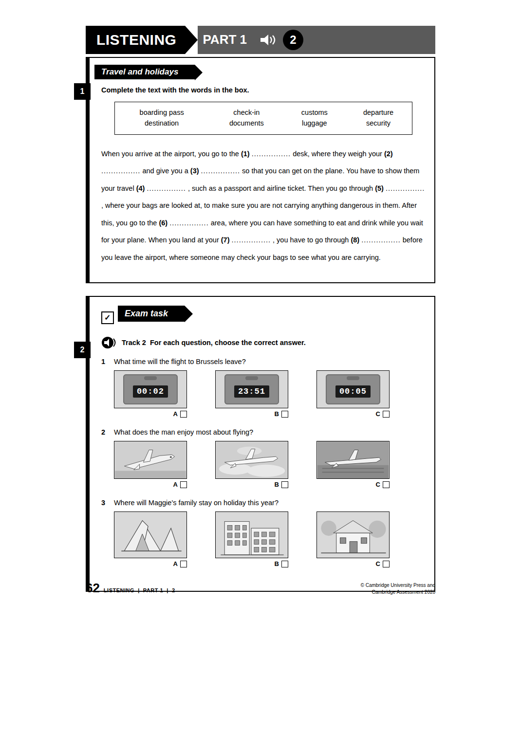LISTENING
PART 1
2
1
Travel and holidays
Complete the text with the words in the box.
| boarding pass | check-in | customs | departure |
| destination | documents | luggage | security |
When you arrive at the airport, you go to the (1) ................ desk, where they weigh your (2) ................ and give you a (3) ................ so that you can get on the plane. You have to show them your travel (4) ................ , such as a passport and airline ticket. Then you go through (5) ................ , where your bags are looked at, to make sure you are not carrying anything dangerous in them. After this, you go to the (6) ................ area, where you can have something to eat and drink while you wait for your plane. When you land at your (7) ................ , you have to go through (8) ................ before you leave the airport, where someone may check your bags to see what you are carrying.
2
✓ Exam task
Track 2 For each question, choose the correct answer.
1 What time will the flight to Brussels leave?
00:02
A
23:51
B
00:05
C
2 What does the man enjoy most about flying?
A
B
C
3 Where will Maggie's family stay on holiday this year?
A
B
C
62 LISTENING | PART 1 | 2
© Cambridge University Press and
Cambridge Assessment 2020